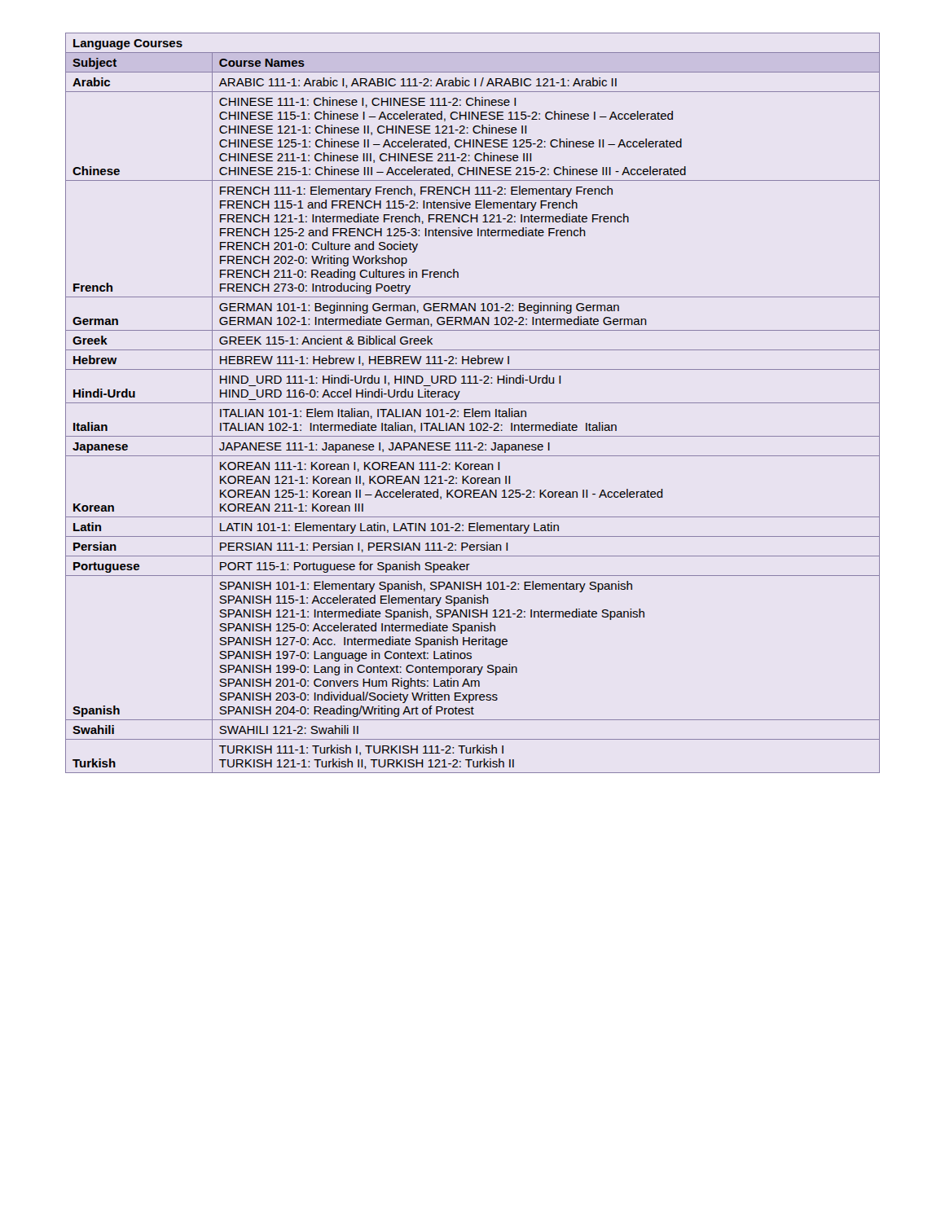| Language Courses |
| Subject | Course Names |
| Arabic | ARABIC 111-1: Arabic I, ARABIC 111-2: Arabic I / ARABIC 121-1: Arabic II |
| Chinese | CHINESE 111-1: Chinese I, CHINESE 111-2: Chinese I CHINESE 115-1: Chinese I – Accelerated, CHINESE 115-2: Chinese I – Accelerated CHINESE 121-1: Chinese II, CHINESE 121-2: Chinese II CHINESE 125-1: Chinese II – Accelerated, CHINESE 125-2: Chinese II – Accelerated CHINESE 211-1: Chinese III, CHINESE 211-2: Chinese III CHINESE 215-1: Chinese III – Accelerated, CHINESE 215-2: Chinese III - Accelerated |
| French | FRENCH 111-1: Elementary French, FRENCH 111-2: Elementary French FRENCH 115-1 and FRENCH 115-2: Intensive Elementary French FRENCH 121-1: Intermediate French, FRENCH 121-2: Intermediate French FRENCH 125-2 and FRENCH 125-3: Intensive Intermediate French FRENCH 201-0: Culture and Society FRENCH 202-0: Writing Workshop FRENCH 211-0: Reading Cultures in French FRENCH 273-0: Introducing Poetry |
| German | GERMAN 101-1: Beginning German, GERMAN 101-2: Beginning German GERMAN 102-1: Intermediate German, GERMAN 102-2: Intermediate German |
| Greek | GREEK 115-1: Ancient & Biblical Greek |
| Hebrew | HEBREW 111-1: Hebrew I, HEBREW 111-2: Hebrew I |
| Hindi-Urdu | HIND_URD 111-1: Hindi-Urdu I, HIND_URD 111-2: Hindi-Urdu I HIND_URD 116-0: Accel Hindi-Urdu Literacy |
| Italian | ITALIAN 101-1: Elem Italian, ITALIAN 101-2: Elem Italian ITALIAN 102-1: Intermediate Italian, ITALIAN 102-2: Intermediate Italian |
| Japanese | JAPANESE 111-1: Japanese I, JAPANESE 111-2: Japanese I |
| Korean | KOREAN 111-1: Korean I, KOREAN 111-2: Korean I KOREAN 121-1: Korean II, KOREAN 121-2: Korean II KOREAN 125-1: Korean II – Accelerated, KOREAN 125-2: Korean II - Accelerated KOREAN 211-1: Korean III |
| Latin | LATIN 101-1: Elementary Latin, LATIN 101-2: Elementary Latin |
| Persian | PERSIAN 111-1: Persian I, PERSIAN 111-2: Persian I |
| Portuguese | PORT 115-1: Portuguese for Spanish Speaker |
| Spanish | SPANISH 101-1: Elementary Spanish, SPANISH 101-2: Elementary Spanish SPANISH 115-1: Accelerated Elementary Spanish SPANISH 121-1: Intermediate Spanish, SPANISH 121-2: Intermediate Spanish SPANISH 125-0: Accelerated Intermediate Spanish SPANISH 127-0: Acc. Intermediate Spanish Heritage SPANISH 197-0: Language in Context: Latinos SPANISH 199-0: Lang in Context: Contemporary Spain SPANISH 201-0: Convers Hum Rights: Latin Am SPANISH 203-0: Individual/Society Written Express SPANISH 204-0: Reading/Writing Art of Protest |
| Swahili | SWAHILI 121-2: Swahili II |
| Turkish | TURKISH 111-1: Turkish I, TURKISH 111-2: Turkish I TURKISH 121-1: Turkish II, TURKISH 121-2: Turkish II |